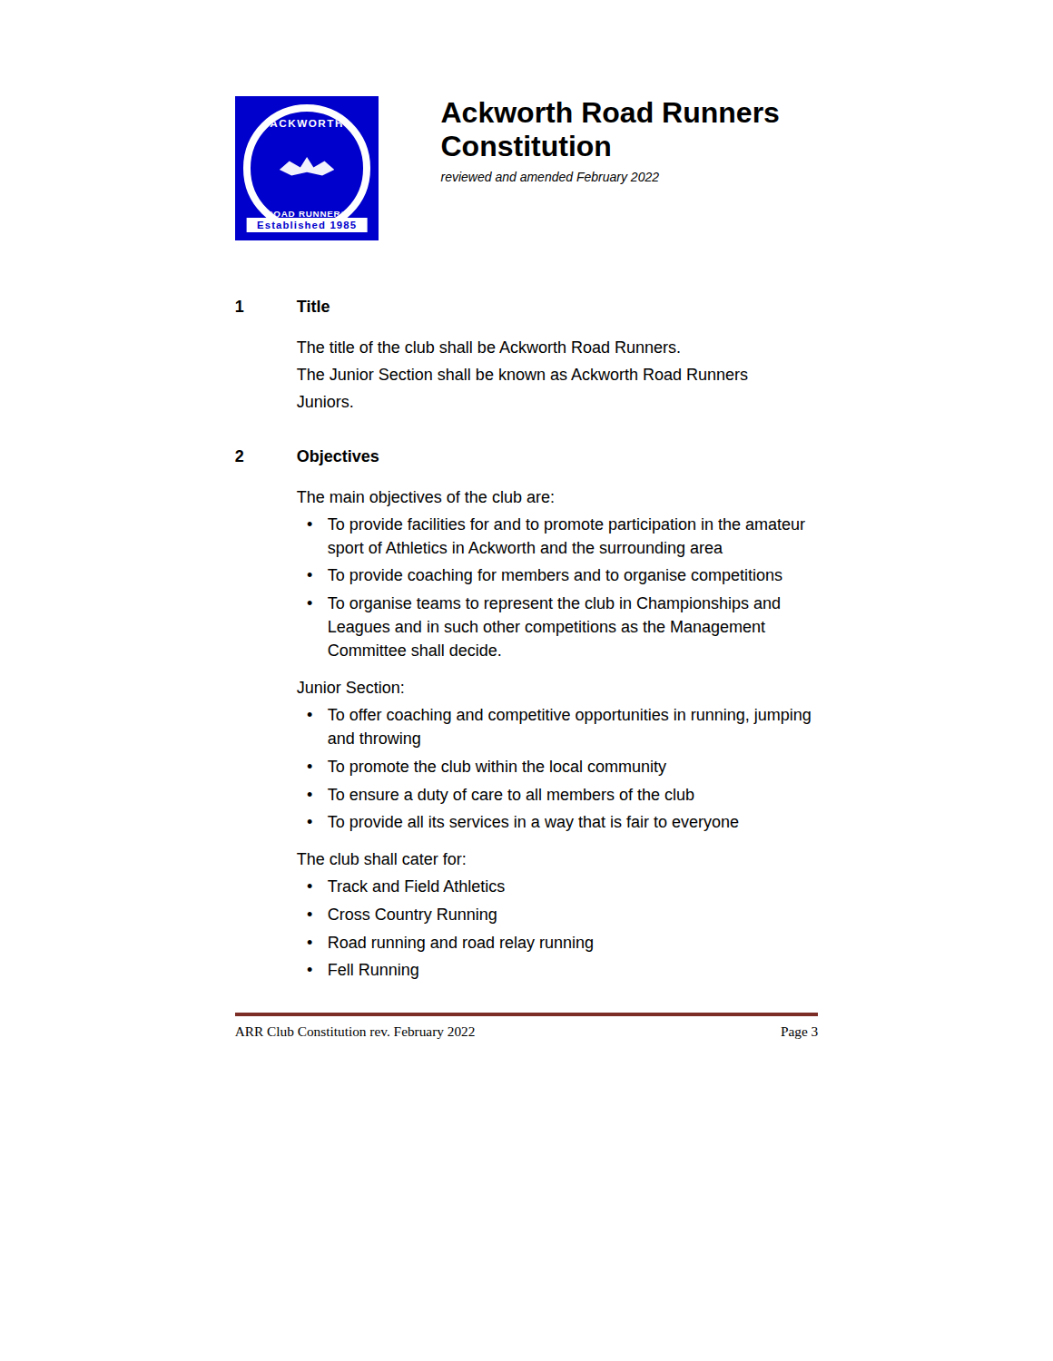Established 1985
Ackworth Road Runners
Constitution
reviewed and amended February 2022
1 Title
The title of the club shall be Ackworth Road Runners.
The Junior Section shall be known as Ackworth Road Runners
Juniors.
2 Objectives
The main objectives of the club are:
To provide facilities for and to promote participation in the amateur sport of Athletics in Ackworth and the surrounding area
To provide coaching for members and to organise competitions
To organise teams to represent the club in Championships and Leagues and in such other competitions as the Management Committee shall decide.
Junior Section:
To offer coaching and competitive opportunities in running, jumping and throwing
To promote the club within the local community
To ensure a duty of care to all members of the club
To provide all its services in a way that is fair to everyone
The club shall cater for:
Track and Field Athletics
Cross Country Running
Road running and road relay running
Fell Running
ARR Club Constitution rev. February 2022 Page 3